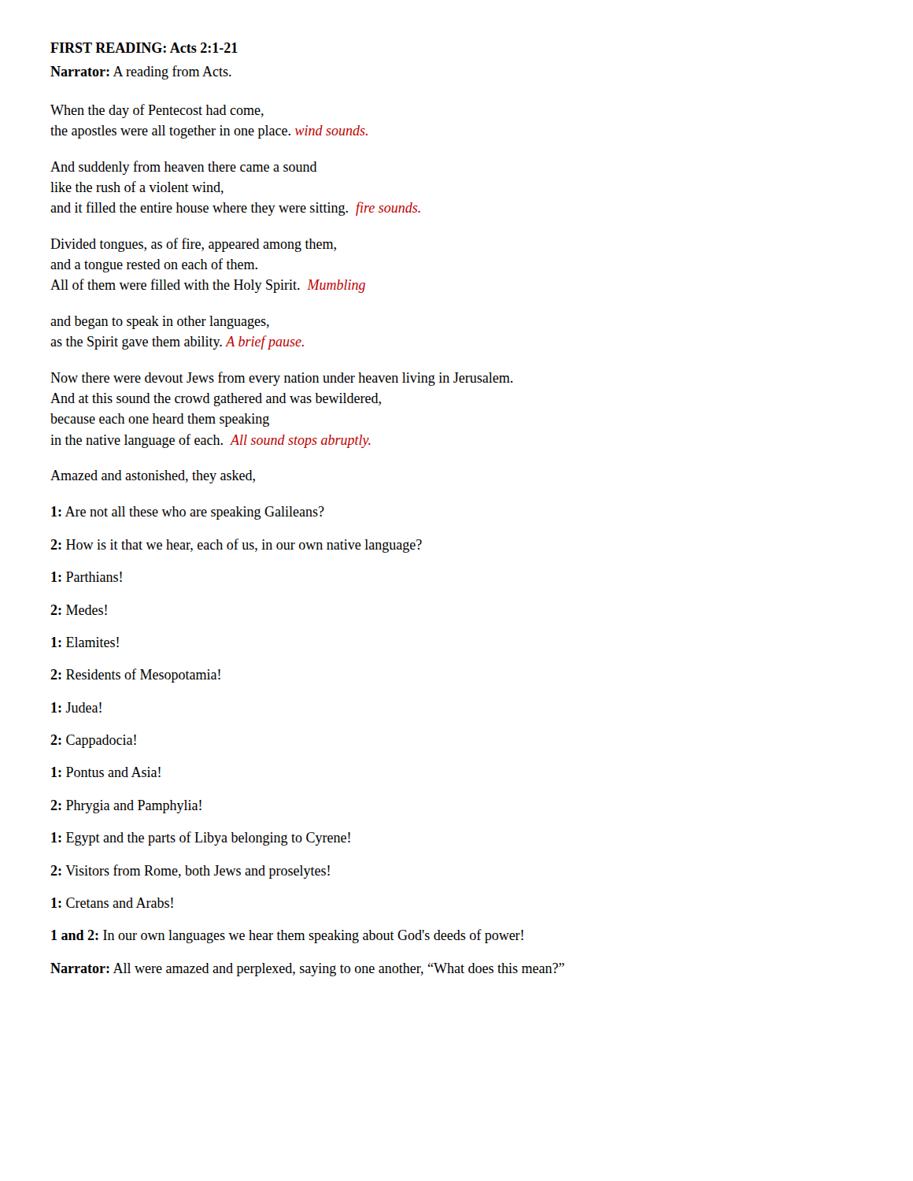FIRST READING: Acts 2:1-21
Narrator: A reading from Acts.
When the day of Pentecost had come,
the apostles were all together in one place. wind sounds.
And suddenly from heaven there came a sound
like the rush of a violent wind,
and it filled the entire house where they were sitting. fire sounds.
Divided tongues, as of fire, appeared among them,
and a tongue rested on each of them.
All of them were filled with the Holy Spirit. Mumbling
and began to speak in other languages,
as the Spirit gave them ability. A brief pause.
Now there were devout Jews from every nation under heaven living in Jerusalem.
And at this sound the crowd gathered and was bewildered,
because each one heard them speaking
in the native language of each. All sound stops abruptly.
Amazed and astonished, they asked,
1: Are not all these who are speaking Galileans?
2: How is it that we hear, each of us, in our own native language?
1: Parthians!
2: Medes!
1: Elamites!
2: Residents of Mesopotamia!
1: Judea!
2: Cappadocia!
1: Pontus and Asia!
2: Phrygia and Pamphylia!
1: Egypt and the parts of Libya belonging to Cyrene!
2: Visitors from Rome, both Jews and proselytes!
1: Cretans and Arabs!
1 and 2: In our own languages we hear them speaking about God's deeds of power!
Narrator: All were amazed and perplexed, saying to one another, “What does this mean?”